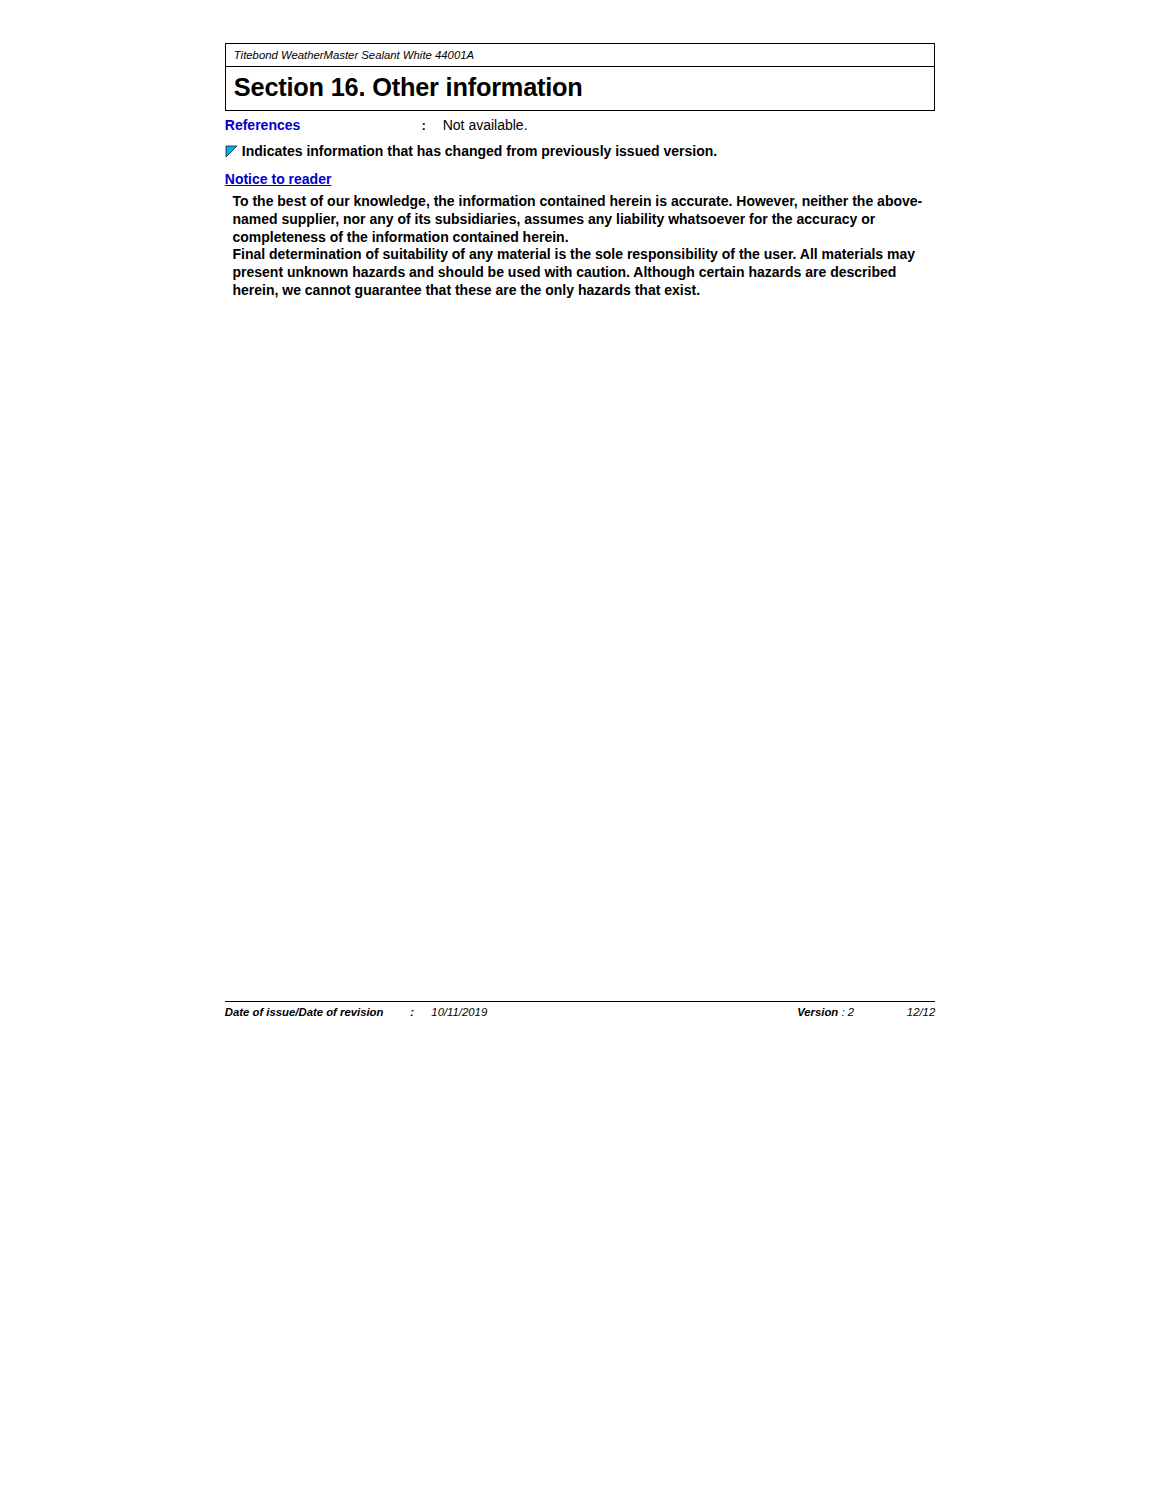Titebond WeatherMaster Sealant White 44001A
Section 16. Other information
References
:
Not available.
Indicates information that has changed from previously issued version.
Notice to reader
To the best of our knowledge, the information contained herein is accurate. However, neither the above-named supplier, nor any of its subsidiaries, assumes any liability whatsoever for the accuracy or completeness of the information contained herein.
Final determination of suitability of any material is the sole responsibility of the user. All materials may present unknown hazards and should be used with caution. Although certain hazards are described herein, we cannot guarantee that these are the only hazards that exist.
Date of issue/Date of revision : 10/11/2019 Version : 2 12/12